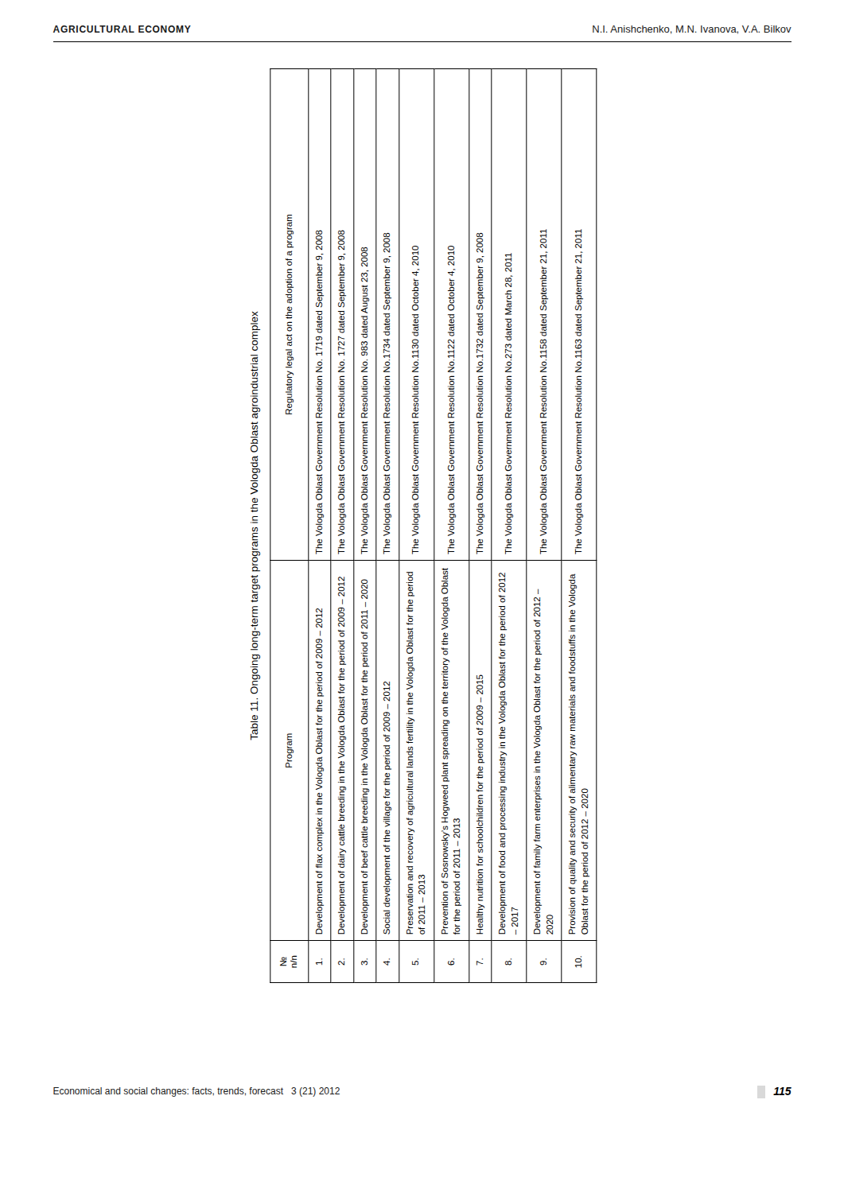Agricultural economy
N.I. Anishchenko, M.N. Ivanova, V.A. Bilkov
Table 11. Ongoing long-term target programs in the Vologda Oblast agroindustrial complex
| № n/n | Program | Regulatory legal act on the adoption of a program |
| --- | --- | --- |
| 1. | Development of flax complex in the Vologda Oblast for the period of 2009 – 2012 | The Vologda Oblast Government Resolution No. 1719 dated September 9, 2008 |
| 2. | Development of dairy cattle breeding in the Vologda Oblast for the period of 2009 – 2012 | The Vologda Oblast Government Resolution No. 1727 dated September 9, 2008 |
| 3. | Development of beef cattle breeding in the Vologda Oblast for the period of 2011 – 2020 | The Vologda Oblast Government Resolution No. 983 dated August 23, 2008 |
| 4. | Social development of the village for the period of 2009 – 2012 | The Vologda Oblast Government Resolution No.1734 dated September 9, 2008 |
| 5. | Preservation and recovery of agricultural lands fertility in the Vologda Oblast for the period of 2011 – 2013 | The Vologda Oblast Government Resolution No.1130 dated October 4, 2010 |
| 6. | Prevention of Sosnowsky’s Hogweed plant spreading on the territory of the Vologda Oblast for the period of 2011 – 2013 | The Vologda Oblast Government Resolution No.1122 dated October 4, 2010 |
| 7. | Healthy nutrition for schoolchildren for the period of 2009 – 2015 | The Vologda Oblast Government Resolution No.1732 dated September 9, 2008 |
| 8. | Development of food and processing industry in the Vologda Oblast for the period of 2012 – 2017 | The Vologda Oblast Government Resolution No.273 dated March 28, 2011 |
| 9. | Development of family farm enterprises in the Vologda Oblast for the period of 2012 – 2020 | The Vologda Oblast Government Resolution No.1158 dated September 21, 2011 |
| 10. | Provision of quality and security of alimentary raw materials and foodstuffs in the Vologda Oblast for the period of 2012 – 2020 | The Vologda Oblast Government Resolution No.1163 dated September 21, 2011 |
Economical and social changes: facts, trends, forecast 3 (21) 2012
115